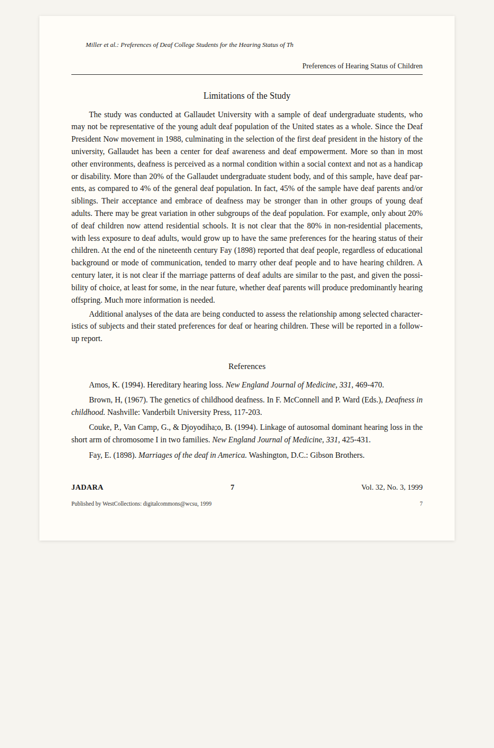Miller et al.: Preferences of Deaf College Students for the Hearing Status of Th
Preferences of Hearing Status of Children
Limitations of the Study
The study was conducted at Gallaudet University with a sample of deaf undergraduate students, who may not be representative of the young adult deaf population of the United states as a whole. Since the Deaf President Now movement in 1988, culminating in the selection of the first deaf president in the history of the university, Gallaudet has been a center for deaf awareness and deaf empowerment. More so than in most other environments, deafness is perceived as a normal condition within a social context and not as a handicap or disability. More than 20% of the Gallaudet undergraduate student body, and of this sample, have deaf parents, as compared to 4% of the general deaf population. In fact, 45% of the sample have deaf parents and/or siblings. Their acceptance and embrace of deafness may be stronger than in other groups of young deaf adults. There may be great variation in other subgroups of the deaf population. For example, only about 20% of deaf children now attend residential schools. It is not clear that the 80% in non-residential placements, with less exposure to deaf adults, would grow up to have the same preferences for the hearing status of their children. At the end of the nineteenth century Fay (1898) reported that deaf people, regardless of educational background or mode of communication, tended to marry other deaf people and to have hearing children. A century later, it is not clear if the marriage patterns of deaf adults are similar to the past, and given the possibility of choice, at least for some, in the near future, whether deaf parents will produce predominantly hearing offspring. Much more information is needed.
Additional analyses of the data are being conducted to assess the relationship among selected characteristics of subjects and their stated preferences for deaf or hearing children. These will be reported in a follow-up report.
References
Amos, K. (1994). Hereditary hearing loss. New England Journal of Medicine, 331, 469-470.
Brown, H, (1967). The genetics of childhood deafness. In F. McConnell and P. Ward (Eds.), Deafness in childhood. Nashville: Vanderbilt University Press, 117-203.
Couke, P., Van Camp, G., & Djoyodiha;o, B. (1994). Linkage of autosomal dominant hearing loss in the short arm of chromosome I in two families. New England Journal of Medicine, 331, 425-431.
Fay, E. (1898). Marriages of the deaf in America. Washington, D.C.: Gibson Brothers.
JADARA 7 Vol. 32, No. 3, 1999
Published by WestCollections: digitalcommons@wcsu, 1999 7